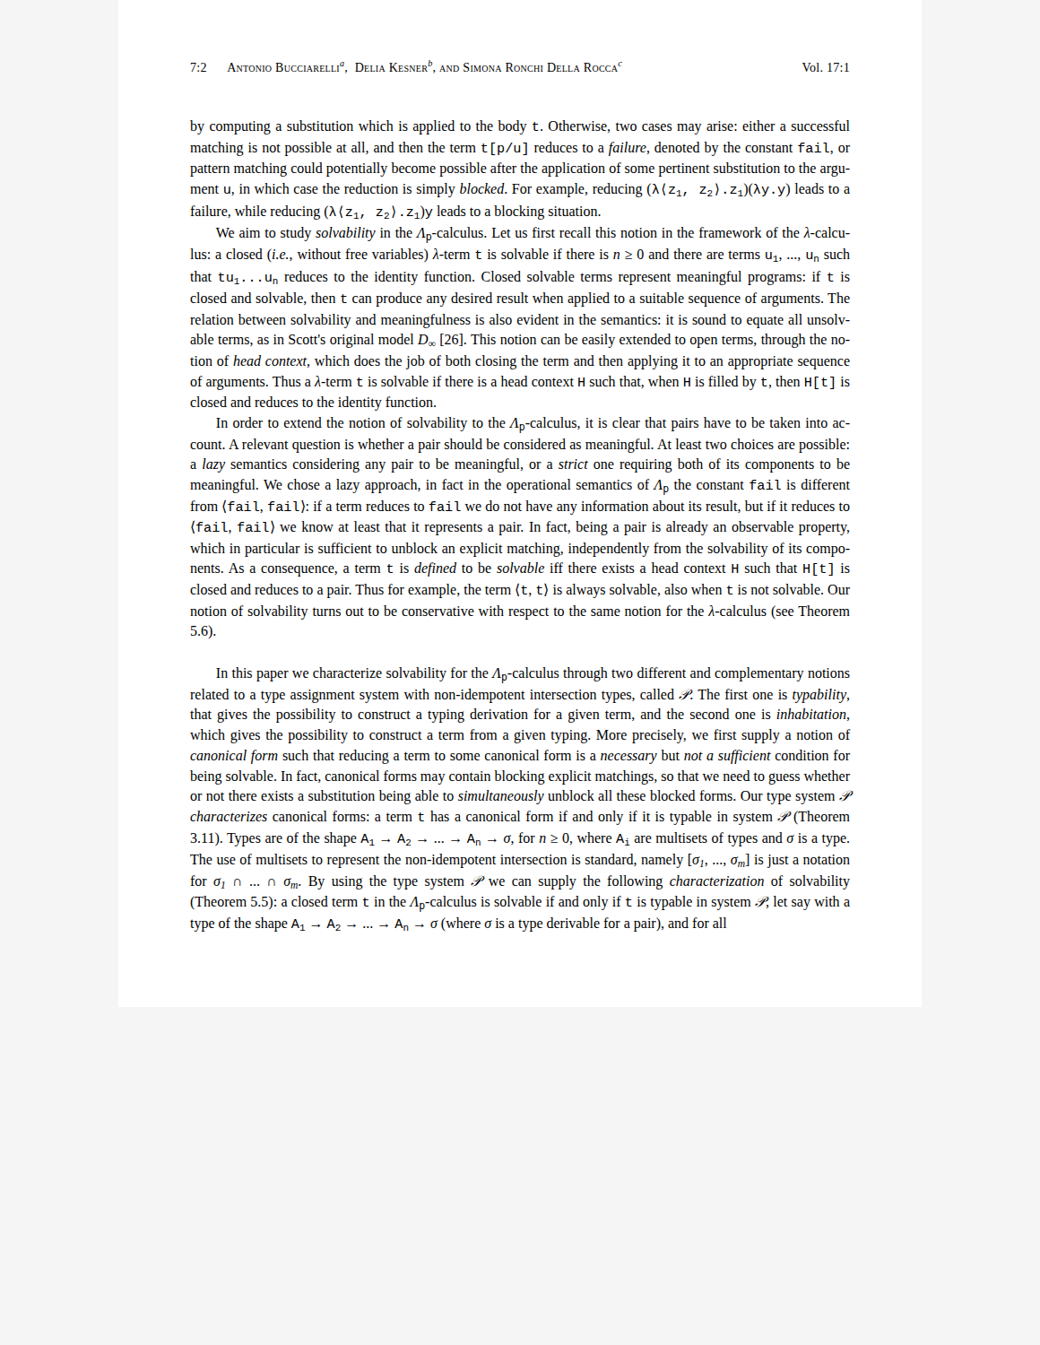7:2 Antonio Bucciarellia, Delia Kesnerb, and Simona Ronchi Della Roccac Vol. 17:1
by computing a substitution which is applied to the body t. Otherwise, two cases may arise: either a successful matching is not possible at all, and then the term t[p/u] reduces to a failure, denoted by the constant fail, or pattern matching could potentially become possible after the application of some pertinent substitution to the argument u, in which case the reduction is simply blocked. For example, reducing (λ⟨z1, z2⟩.z1)(λy.y) leads to a failure, while reducing (λ⟨z1, z2⟩.z1)y leads to a blocking situation.
We aim to study solvability in the Λp-calculus. Let us first recall this notion in the framework of the λ-calculus: a closed (i.e., without free variables) λ-term t is solvable if there is n ≥ 0 and there are terms u1, ..., un such that tu1...un reduces to the identity function. Closed solvable terms represent meaningful programs: if t is closed and solvable, then t can produce any desired result when applied to a suitable sequence of arguments. The relation between solvability and meaningfulness is also evident in the semantics: it is sound to equate all unsolvable terms, as in Scott's original model D∞ [26]. This notion can be easily extended to open terms, through the notion of head context, which does the job of both closing the term and then applying it to an appropriate sequence of arguments. Thus a λ-term t is solvable if there is a head context H such that, when H is filled by t, then H[t] is closed and reduces to the identity function.
In order to extend the notion of solvability to the Λp-calculus, it is clear that pairs have to be taken into account. A relevant question is whether a pair should be considered as meaningful. At least two choices are possible: a lazy semantics considering any pair to be meaningful, or a strict one requiring both of its components to be meaningful. We chose a lazy approach, in fact in the operational semantics of Λp the constant fail is different from ⟨fail, fail⟩: if a term reduces to fail we do not have any information about its result, but if it reduces to ⟨fail, fail⟩ we know at least that it represents a pair. In fact, being a pair is already an observable property, which in particular is sufficient to unblock an explicit matching, independently from the solvability of its components. As a consequence, a term t is defined to be solvable iff there exists a head context H such that H[t] is closed and reduces to a pair. Thus for example, the term ⟨t, t⟩ is always solvable, also when t is not solvable. Our notion of solvability turns out to be conservative with respect to the same notion for the λ-calculus (see Theorem 5.6).
In this paper we characterize solvability for the Λp-calculus through two different and complementary notions related to a type assignment system with non-idempotent intersection types, called 𝒫. The first one is typability, that gives the possibility to construct a typing derivation for a given term, and the second one is inhabitation, which gives the possibility to construct a term from a given typing. More precisely, we first supply a notion of canonical form such that reducing a term to some canonical form is a necessary but not a sufficient condition for being solvable. In fact, canonical forms may contain blocking explicit matchings, so that we need to guess whether or not there exists a substitution being able to simultaneously unblock all these blocked forms. Our type system 𝒫 characterizes canonical forms: a term t has a canonical form if and only if it is typable in system 𝒫 (Theorem 3.11). Types are of the shape A1 → A2 → ... → An → σ, for n ≥ 0, where Ai are multisets of types and σ is a type. The use of multisets to represent the non-idempotent intersection is standard, namely [σ1, ..., σm] is just a notation for σ1 ∩ ... ∩ σm. By using the type system 𝒫 we can supply the following characterization of solvability (Theorem 5.5): a closed term t in the Λp-calculus is solvable if and only if t is typable in system 𝒫, let say with a type of the shape A1 → A2 → ... → An → σ (where σ is a type derivable for a pair), and for all